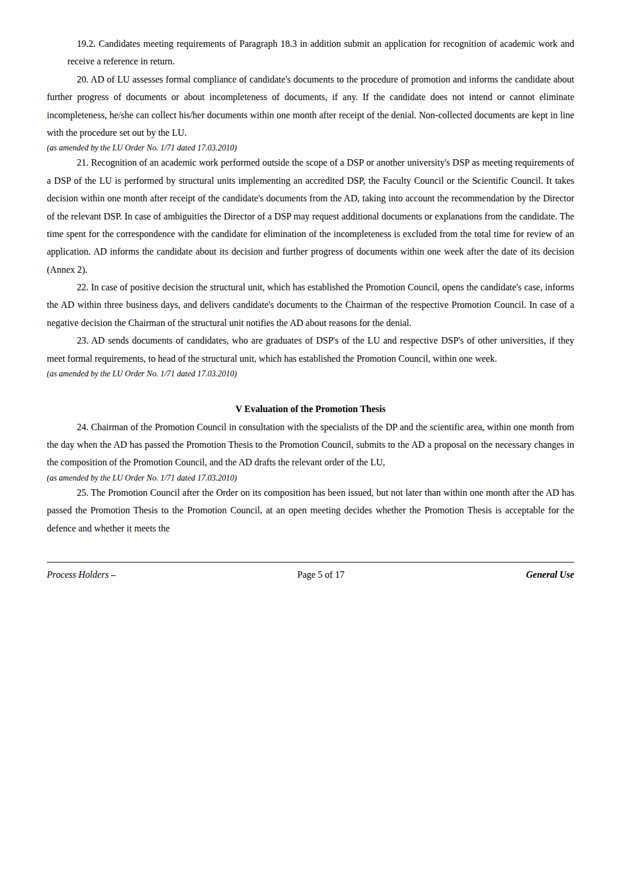19.2. Candidates meeting requirements of Paragraph 18.3 in addition submit an application for recognition of academic work and receive a reference in return.
20. AD of LU assesses formal compliance of candidate's documents to the procedure of promotion and informs the candidate about further progress of documents or about incompleteness of documents, if any. If the candidate does not intend or cannot eliminate incompleteness, he/she can collect his/her documents within one month after receipt of the denial. Non-collected documents are kept in line with the procedure set out by the LU.
(as amended by the LU Order No. 1/71 dated 17.03.2010)
21. Recognition of an academic work performed outside the scope of a DSP or another university's DSP as meeting requirements of a DSP of the LU is performed by structural units implementing an accredited DSP, the Faculty Council or the Scientific Council. It takes decision within one month after receipt of the candidate's documents from the AD, taking into account the recommendation by the Director of the relevant DSP. In case of ambiguities the Director of a DSP may request additional documents or explanations from the candidate. The time spent for the correspondence with the candidate for elimination of the incompleteness is excluded from the total time for review of an application. AD informs the candidate about its decision and further progress of documents within one week after the date of its decision (Annex 2).
22. In case of positive decision the structural unit, which has established the Promotion Council, opens the candidate's case, informs the AD within three business days, and delivers candidate's documents to the Chairman of the respective Promotion Council. In case of a negative decision the Chairman of the structural unit notifies the AD about reasons for the denial.
23. AD sends documents of candidates, who are graduates of DSP's of the LU and respective DSP's of other universities, if they meet formal requirements, to head of the structural unit, which has established the Promotion Council, within one week.
(as amended by the LU Order No. 1/71 dated 17.03.2010)
V Evaluation of the Promotion Thesis
24. Chairman of the Promotion Council in consultation with the specialists of the DP and the scientific area, within one month from the day when the AD has passed the Promotion Thesis to the Promotion Council, submits to the AD a proposal on the necessary changes in the composition of the Promotion Council, and the AD drafts the relevant order of the LU,
(as amended by the LU Order No. 1/71 dated 17.03.2010)
25. The Promotion Council after the Order on its composition has been issued, but not later than within one month after the AD has passed the Promotion Thesis to the Promotion Council, at an open meeting decides whether the Promotion Thesis is acceptable for the defence and whether it meets the
Process Holders –
Page 5 of 17
General Use